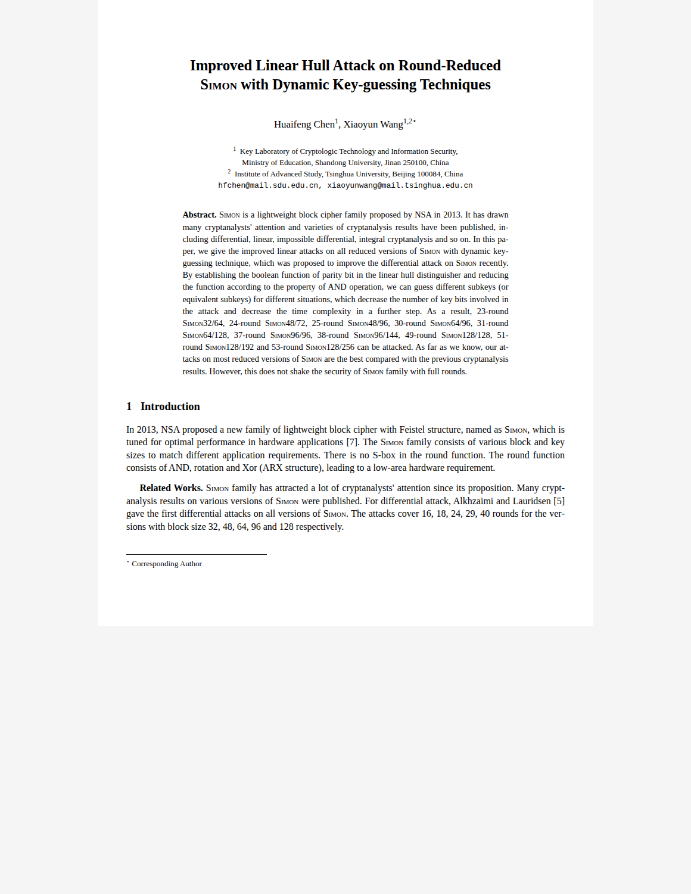Improved Linear Hull Attack on Round-Reduced
Simon with Dynamic Key-guessing Techniques
Huaifeng Chen1, Xiaoyun Wang1,2⋆
1 Key Laboratory of Cryptologic Technology and Information Security,
Ministry of Education, Shandong University, Jinan 250100, China
2 Institute of Advanced Study, Tsinghua University, Beijing 100084, China
hfchen@mail.sdu.edu.cn, xiaoyunwang@mail.tsinghua.edu.cn
Abstract. Simon is a lightweight block cipher family proposed by NSA in 2013. It has drawn many cryptanalysts' attention and varieties of cryptanalysis results have been published, including differential, linear, impossible differential, integral cryptanalysis and so on. In this paper, we give the improved linear attacks on all reduced versions of Simon with dynamic key-guessing technique, which was proposed to improve the differential attack on Simon recently. By establishing the boolean function of parity bit in the linear hull distinguisher and reducing the function according to the property of AND operation, we can guess different subkeys (or equivalent subkeys) for different situations, which decrease the number of key bits involved in the attack and decrease the time complexity in a further step. As a result, 23-round Simon32/64, 24-round Simon48/72, 25-round Simon48/96, 30-round Simon64/96, 31-round Simon64/128, 37-round Simon96/96, 38-round Simon96/144, 49-round Simon128/128, 51-round Simon128/192 and 53-round Simon128/256 can be attacked. As far as we know, our attacks on most reduced versions of Simon are the best compared with the previous cryptanalysis results. However, this does not shake the security of Simon family with full rounds.
1 Introduction
In 2013, NSA proposed a new family of lightweight block cipher with Feistel structure, named as Simon, which is tuned for optimal performance in hardware applications [7]. The Simon family consists of various block and key sizes to match different application requirements. There is no S-box in the round function. The round function consists of AND, rotation and Xor (ARX structure), leading to a low-area hardware requirement.
Related Works. Simon family has attracted a lot of cryptanalysts' attention since its proposition. Many cryptanalysis results on various versions of Simon were published. For differential attack, Alkhzaimi and Lauridsen [5] gave the first differential attacks on all versions of Simon. The attacks cover 16, 18, 24, 29, 40 rounds for the versions with block size 32, 48, 64, 96 and 128 respectively.
⋆ Corresponding Author